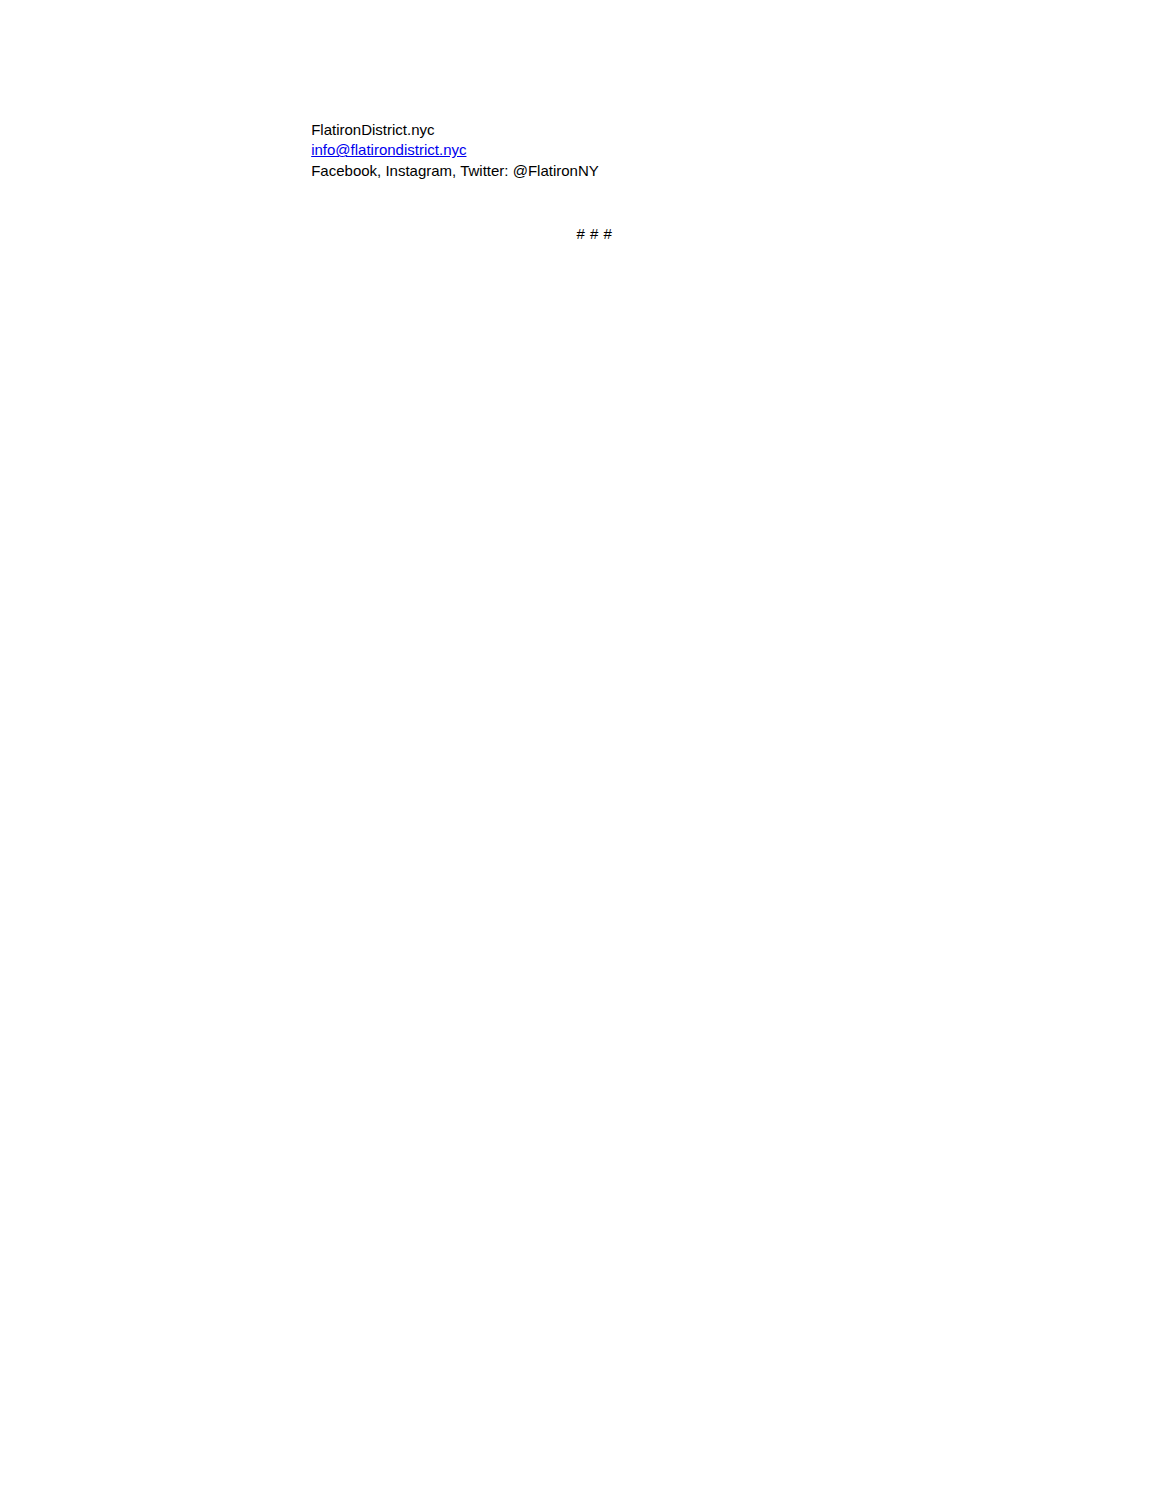FlatironDistrict.nyc
info@flatirondistrict.nyc
Facebook, Instagram, Twitter: @FlatironNY
###